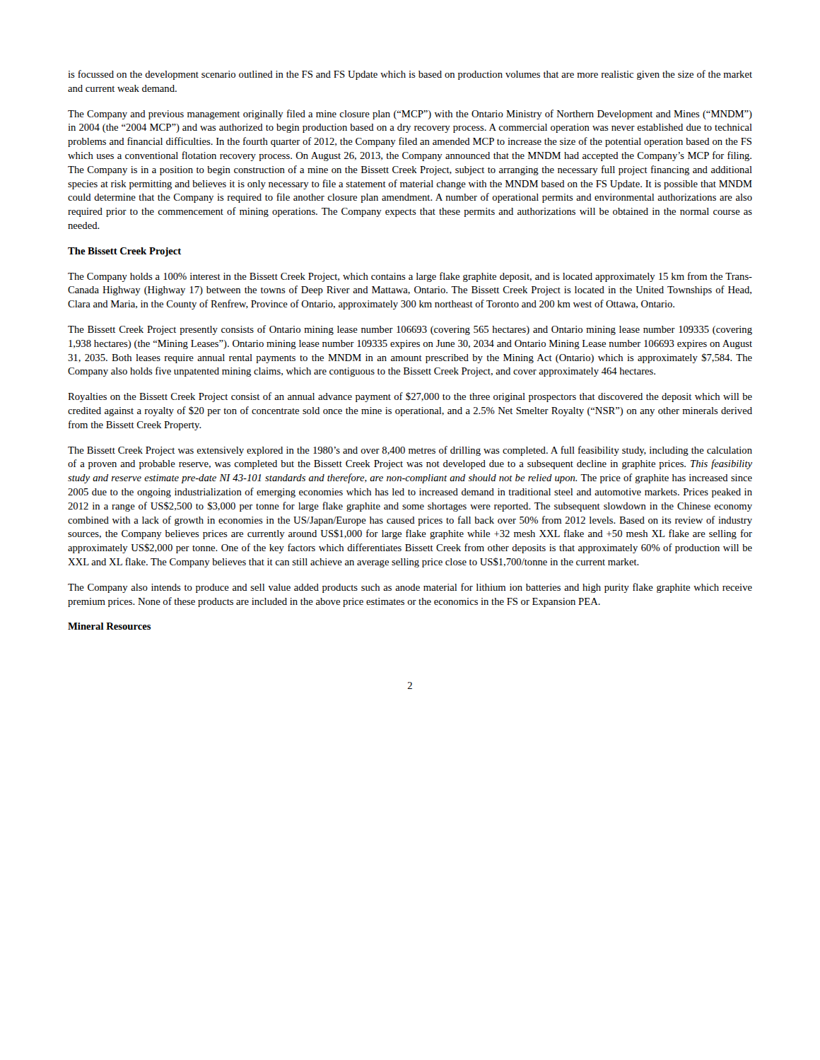is focussed on the development scenario outlined in the FS and FS Update which is based on production volumes that are more realistic given the size of the market and current weak demand.
The Company and previous management originally filed a mine closure plan (“MCP”) with the Ontario Ministry of Northern Development and Mines (“MNDM”) in 2004 (the “2004 MCP”) and was authorized to begin production based on a dry recovery process. A commercial operation was never established due to technical problems and financial difficulties. In the fourth quarter of 2012, the Company filed an amended MCP to increase the size of the potential operation based on the FS which uses a conventional flotation recovery process. On August 26, 2013, the Company announced that the MNDM had accepted the Company’s MCP for filing. The Company is in a position to begin construction of a mine on the Bissett Creek Project, subject to arranging the necessary full project financing and additional species at risk permitting and believes it is only necessary to file a statement of material change with the MNDM based on the FS Update. It is possible that MNDM could determine that the Company is required to file another closure plan amendment. A number of operational permits and environmental authorizations are also required prior to the commencement of mining operations. The Company expects that these permits and authorizations will be obtained in the normal course as needed.
The Bissett Creek Project
The Company holds a 100% interest in the Bissett Creek Project, which contains a large flake graphite deposit, and is located approximately 15 km from the Trans-Canada Highway (Highway 17) between the towns of Deep River and Mattawa, Ontario. The Bissett Creek Project is located in the United Townships of Head, Clara and Maria, in the County of Renfrew, Province of Ontario, approximately 300 km northeast of Toronto and 200 km west of Ottawa, Ontario.
The Bissett Creek Project presently consists of Ontario mining lease number 106693 (covering 565 hectares) and Ontario mining lease number 109335 (covering 1,938 hectares) (the “Mining Leases”). Ontario mining lease number 109335 expires on June 30, 2034 and Ontario Mining Lease number 106693 expires on August 31, 2035. Both leases require annual rental payments to the MNDM in an amount prescribed by the Mining Act (Ontario) which is approximately $7,584. The Company also holds five unpatented mining claims, which are contiguous to the Bissett Creek Project, and cover approximately 464 hectares.
Royalties on the Bissett Creek Project consist of an annual advance payment of $27,000 to the three original prospectors that discovered the deposit which will be credited against a royalty of $20 per ton of concentrate sold once the mine is operational, and a 2.5% Net Smelter Royalty (“NSR”) on any other minerals derived from the Bissett Creek Property.
The Bissett Creek Project was extensively explored in the 1980’s and over 8,400 metres of drilling was completed. A full feasibility study, including the calculation of a proven and probable reserve, was completed but the Bissett Creek Project was not developed due to a subsequent decline in graphite prices. This feasibility study and reserve estimate pre-date NI 43-101 standards and therefore, are non-compliant and should not be relied upon. The price of graphite has increased since 2005 due to the ongoing industrialization of emerging economies which has led to increased demand in traditional steel and automotive markets. Prices peaked in 2012 in a range of US$2,500 to $3,000 per tonne for large flake graphite and some shortages were reported. The subsequent slowdown in the Chinese economy combined with a lack of growth in economies in the US/Japan/Europe has caused prices to fall back over 50% from 2012 levels. Based on its review of industry sources, the Company believes prices are currently around US$1,000 for large flake graphite while +32 mesh XXL flake and +50 mesh XL flake are selling for approximately US$2,000 per tonne. One of the key factors which differentiates Bissett Creek from other deposits is that approximately 60% of production will be XXL and XL flake. The Company believes that it can still achieve an average selling price close to US$1,700/tonne in the current market.
The Company also intends to produce and sell value added products such as anode material for lithium ion batteries and high purity flake graphite which receive premium prices. None of these products are included in the above price estimates or the economics in the FS or Expansion PEA.
Mineral Resources
2